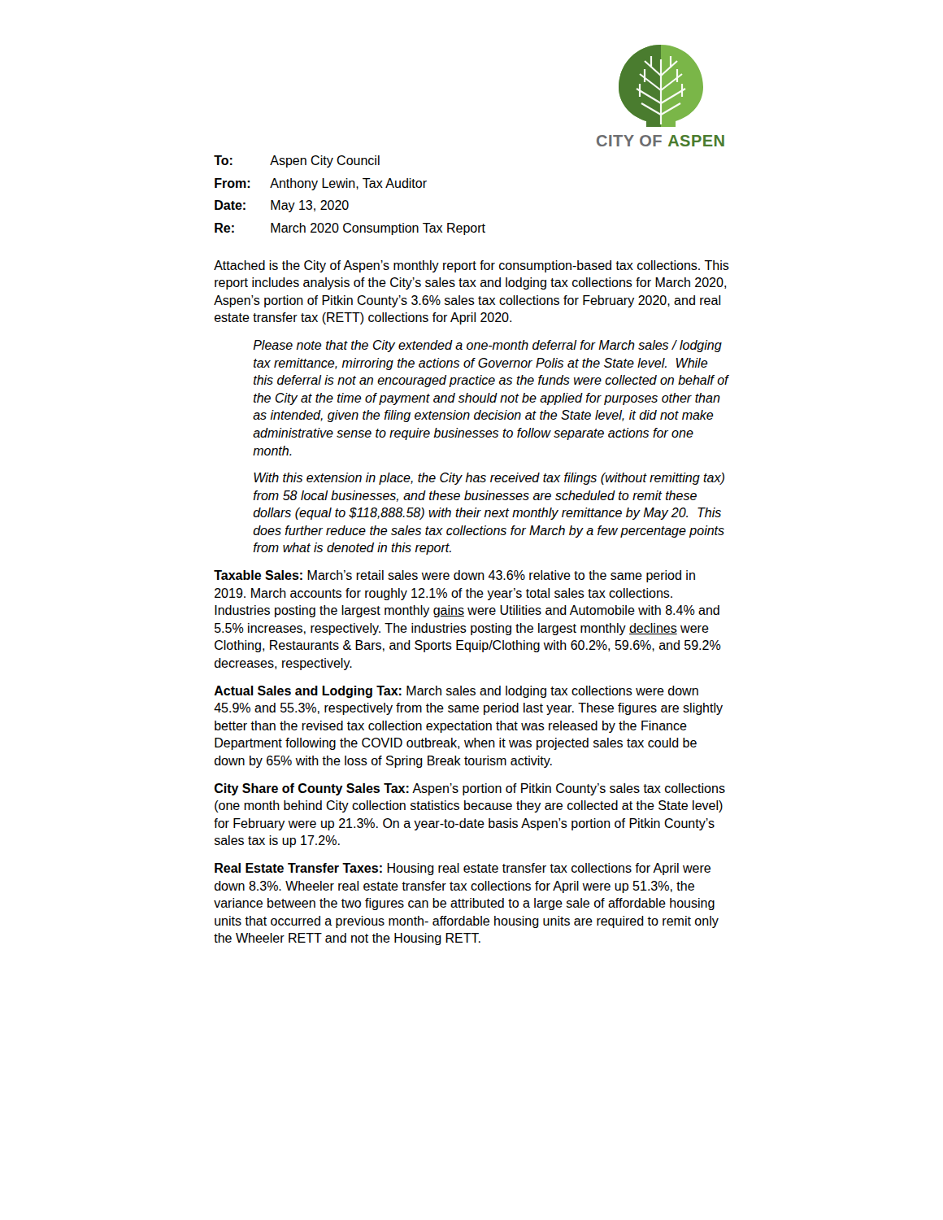CITY OF ASPEN
| To: | Aspen City Council |
| From: | Anthony Lewin, Tax Auditor |
| Date: | May 13, 2020 |
| Re: | March 2020 Consumption Tax Report |
Attached is the City of Aspen’s monthly report for consumption-based tax collections. This report includes analysis of the City’s sales tax and lodging tax collections for March 2020, Aspen’s portion of Pitkin County’s 3.6% sales tax collections for February 2020, and real estate transfer tax (RETT) collections for April 2020.
Please note that the City extended a one-month deferral for March sales / lodging tax remittance, mirroring the actions of Governor Polis at the State level. While this deferral is not an encouraged practice as the funds were collected on behalf of the City at the time of payment and should not be applied for purposes other than as intended, given the filing extension decision at the State level, it did not make administrative sense to require businesses to follow separate actions for one month.
With this extension in place, the City has received tax filings (without remitting tax) from 58 local businesses, and these businesses are scheduled to remit these dollars (equal to $118,888.58) with their next monthly remittance by May 20. This does further reduce the sales tax collections for March by a few percentage points from what is denoted in this report.
Taxable Sales: March’s retail sales were down 43.6% relative to the same period in 2019. March accounts for roughly 12.1% of the year’s total sales tax collections. Industries posting the largest monthly gains were Utilities and Automobile with 8.4% and 5.5% increases, respectively. The industries posting the largest monthly declines were Clothing, Restaurants & Bars, and Sports Equip/Clothing with 60.2%, 59.6%, and 59.2% decreases, respectively.
Actual Sales and Lodging Tax: March sales and lodging tax collections were down 45.9% and 55.3%, respectively from the same period last year. These figures are slightly better than the revised tax collection expectation that was released by the Finance Department following the COVID outbreak, when it was projected sales tax could be down by 65% with the loss of Spring Break tourism activity.
City Share of County Sales Tax: Aspen’s portion of Pitkin County’s sales tax collections (one month behind City collection statistics because they are collected at the State level) for February were up 21.3%. On a year-to-date basis Aspen’s portion of Pitkin County’s sales tax is up 17.2%.
Real Estate Transfer Taxes: Housing real estate transfer tax collections for April were down 8.3%. Wheeler real estate transfer tax collections for April were up 51.3%, the variance between the two figures can be attributed to a large sale of affordable housing units that occurred a previous month- affordable housing units are required to remit only the Wheeler RETT and not the Housing RETT.